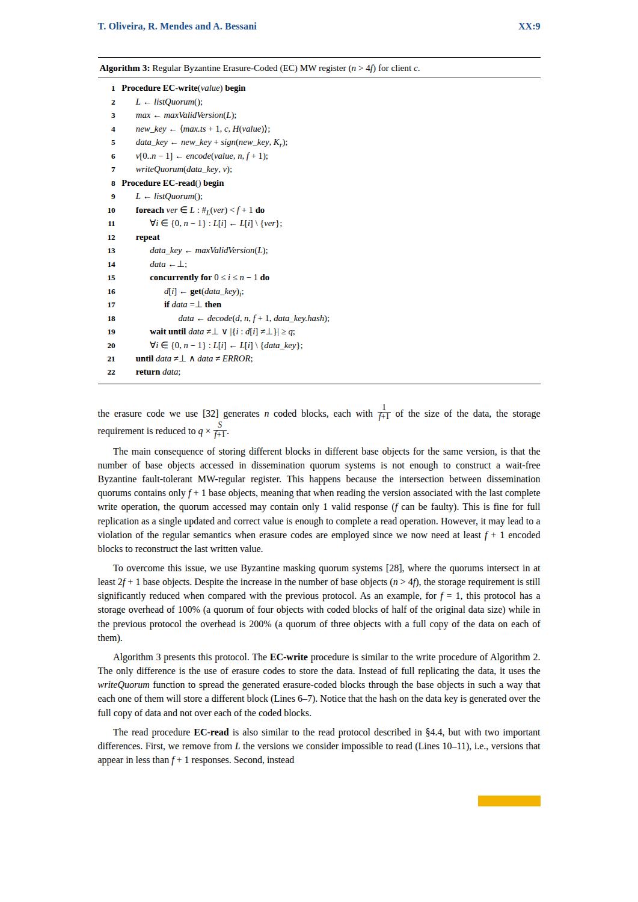T. Oliveira, R. Mendes and A. Bessani XX:9
Algorithm 3: Regular Byzantine Erasure-Coded (EC) MW register (n > 4f) for client c.
Procedure EC-write(value) begin
L ← listQuorum();
max ← maxValidVersion(L);
new_key ← ⟨max.ts + 1, c, H(value)⟩;
data_key ← new_key + sign(new_key, Kr);
v[0..n − 1] ← encode(value, n, f + 1);
writeQuorum(data_key, v);
Procedure EC-read() begin
L ← listQuorum();
foreach ver ∈ L : #L(ver) < f + 1 do
∀i ∈ {0, n − 1} : L[i] ← L[i] \ {ver};
repeat
data_key ← maxValidVersion(L);
data ←⊥;
concurrently for 0 ≤ i ≤ n − 1 do
d[i] ← get(data_key)i;
if data =⊥ then
data ← decode(d, n, f + 1, data_key.hash);
wait until data ≠⊥ ∨ |{i : d[i] ≠⊥}| ≥ q;
∀i ∈ {0, n − 1} : L[i] ← L[i] \ {data_key};
until data ≠⊥ ∧ data ≠ ERROR;
return data;
the erasure code we use [32] generates n coded blocks, each with 1 f+1 of the size of the data, the storage requirement is reduced to q × Sf+1.
The main consequence of storing different blocks in different base objects for the same version, is that the number of base objects accessed in dissemination quorum systems is not enough to construct a wait-free Byzantine fault-tolerant MW-regular register. This happens because the intersection between dissemination quorums contains only f + 1 base objects, meaning that when reading the version associated with the last complete write operation, the quorum accessed may contain only 1 valid response (f can be faulty). This is fine for full replication as a single updated and correct value is enough to complete a read operation. However, it may lead to a violation of the regular semantics when erasure codes are employed since we now need at least f + 1 encoded blocks to reconstruct the last written value.
To overcome this issue, we use Byzantine masking quorum systems [28], where the quorums intersect in at least 2f + 1 base objects. Despite the increase in the number of base objects (n > 4f), the storage requirement is still significantly reduced when compared with the previous protocol. As an example, for f = 1, this protocol has a storage overhead of 100% (a quorum of four objects with coded blocks of half of the original data size) while in the previous protocol the overhead is 200% (a quorum of three objects with a full copy of the data on each of them).
Algorithm 3 presents this protocol. The EC-write procedure is similar to the write procedure of Algorithm 2. The only difference is the use of erasure codes to store the data. Instead of full replicating the data, it uses the writeQuorum function to spread the generated erasure-coded blocks through the base objects in such a way that each one of them will store a different block (Lines 6–7). Notice that the hash on the data key is generated over the full copy of data and not over each of the coded blocks.
The read procedure EC-read is also similar to the read protocol described in §4.4, but with two important differences. First, we remove from L the versions we consider impossible to read (Lines 10–11), i.e., versions that appear in less than f + 1 responses. Second, instead